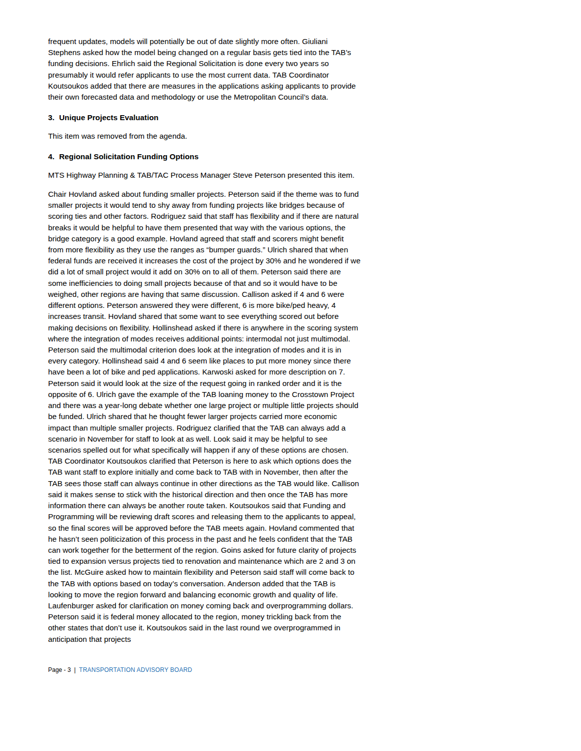frequent updates, models will potentially be out of date slightly more often. Giuliani Stephens asked how the model being changed on a regular basis gets tied into the TAB’s funding decisions. Ehrlich said the Regional Solicitation is done every two years so presumably it would refer applicants to use the most current data. TAB Coordinator Koutsoukos added that there are measures in the applications asking applicants to provide their own forecasted data and methodology or use the Metropolitan Council’s data.
3. Unique Projects Evaluation
This item was removed from the agenda.
4. Regional Solicitation Funding Options
MTS Highway Planning & TAB/TAC Process Manager Steve Peterson presented this item.
Chair Hovland asked about funding smaller projects. Peterson said if the theme was to fund smaller projects it would tend to shy away from funding projects like bridges because of scoring ties and other factors. Rodriguez said that staff has flexibility and if there are natural breaks it would be helpful to have them presented that way with the various options, the bridge category is a good example. Hovland agreed that staff and scorers might benefit from more flexibility as they use the ranges as “bumper guards.” Ulrich shared that when federal funds are received it increases the cost of the project by 30% and he wondered if we did a lot of small project would it add on 30% on to all of them. Peterson said there are some inefficiencies to doing small projects because of that and so it would have to be weighed, other regions are having that same discussion. Callison asked if 4 and 6 were different options. Peterson answered they were different, 6 is more bike/ped heavy, 4 increases transit. Hovland shared that some want to see everything scored out before making decisions on flexibility. Hollinshead asked if there is anywhere in the scoring system where the integration of modes receives additional points: intermodal not just multimodal. Peterson said the multimodal criterion does look at the integration of modes and it is in every category. Hollinshead said 4 and 6 seem like places to put more money since there have been a lot of bike and ped applications. Karwoski asked for more description on 7. Peterson said it would look at the size of the request going in ranked order and it is the opposite of 6. Ulrich gave the example of the TAB loaning money to the Crosstown Project and there was a year-long debate whether one large project or multiple little projects should be funded. Ulrich shared that he thought fewer larger projects carried more economic impact than multiple smaller projects. Rodriguez clarified that the TAB can always add a scenario in November for staff to look at as well. Look said it may be helpful to see scenarios spelled out for what specifically will happen if any of these options are chosen. TAB Coordinator Koutsoukos clarified that Peterson is here to ask which options does the TAB want staff to explore initially and come back to TAB with in November, then after the TAB sees those staff can always continue in other directions as the TAB would like. Callison said it makes sense to stick with the historical direction and then once the TAB has more information there can always be another route taken. Koutsoukos said that Funding and Programming will be reviewing draft scores and releasing them to the applicants to appeal, so the final scores will be approved before the TAB meets again. Hovland commented that he hasn’t seen politicization of this process in the past and he feels confident that the TAB can work together for the betterment of the region. Goins asked for future clarity of projects tied to expansion versus projects tied to renovation and maintenance which are 2 and 3 on the list. McGuire asked how to maintain flexibility and Peterson said staff will come back to the TAB with options based on today’s conversation. Anderson added that the TAB is looking to move the region forward and balancing economic growth and quality of life. Laufenburger asked for clarification on money coming back and overprogramming dollars. Peterson said it is federal money allocated to the region, money trickling back from the other states that don’t use it. Koutsoukos said in the last round we overprogrammed in anticipation that projects
Page - 3 | TRANSPORTATION ADVISORY BOARD